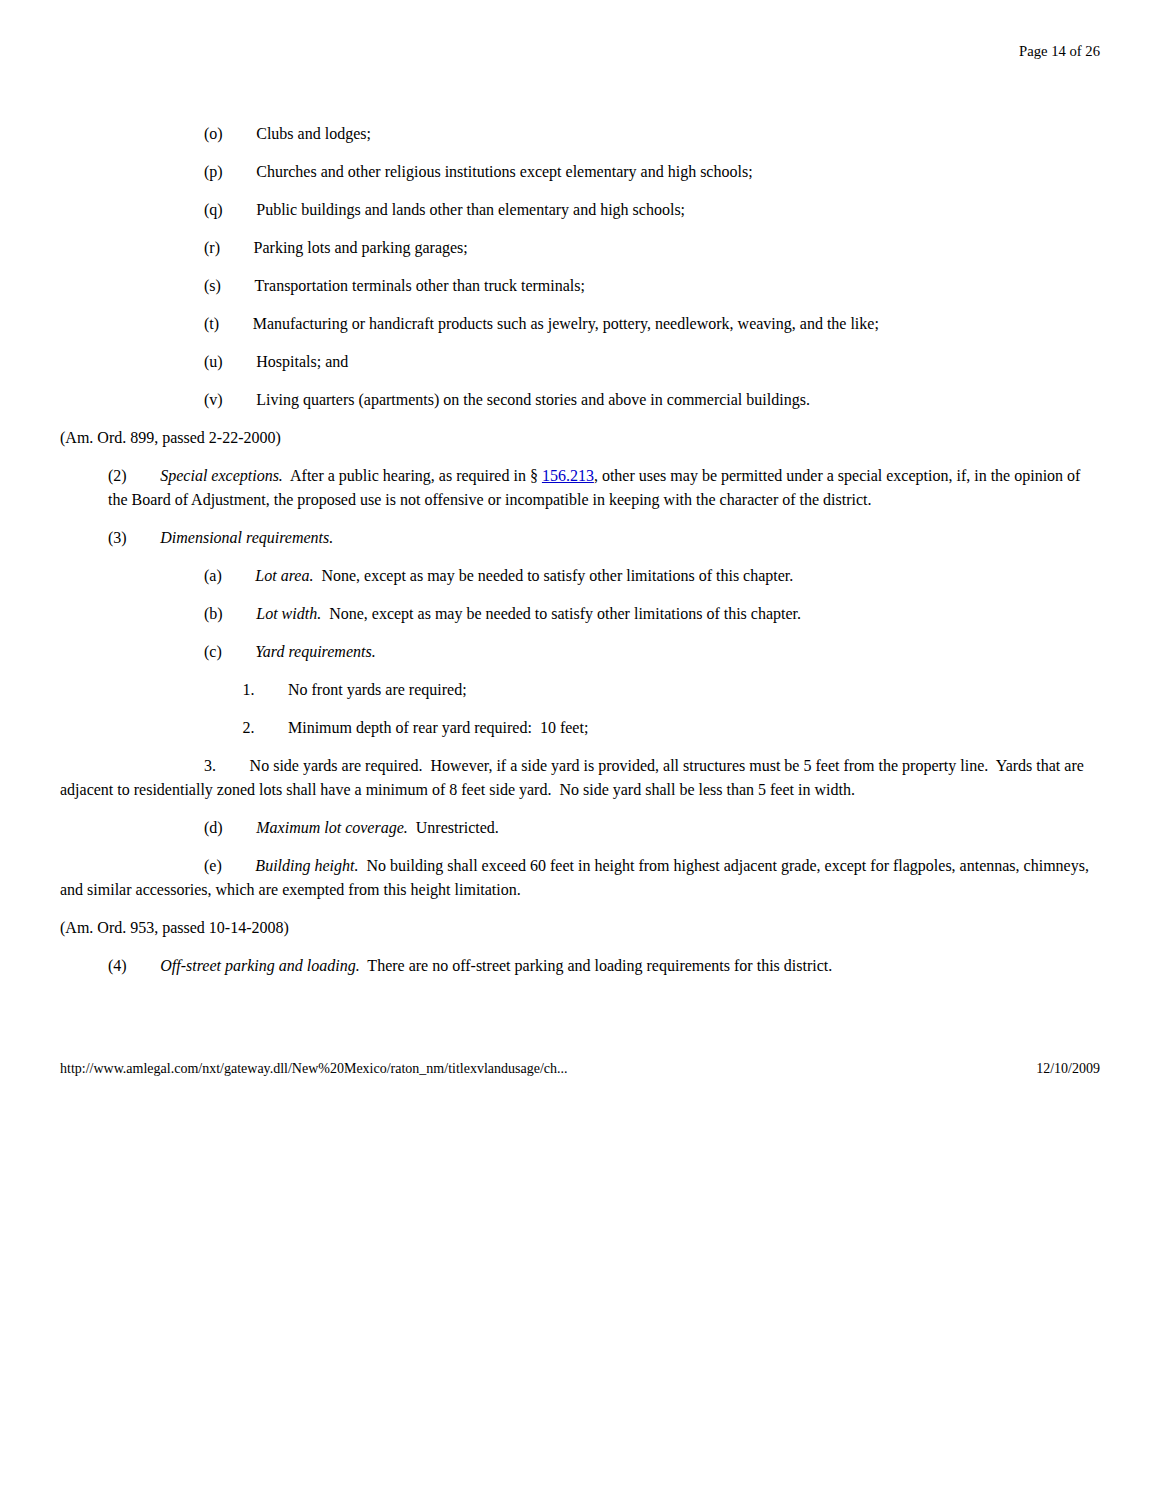Page 14 of 26
(o) Clubs and lodges;
(p) Churches and other religious institutions except elementary and high schools;
(q) Public buildings and lands other than elementary and high schools;
(r) Parking lots and parking garages;
(s) Transportation terminals other than truck terminals;
(t) Manufacturing or handicraft products such as jewelry, pottery, needlework, weaving, and the like;
(u) Hospitals; and
(v) Living quarters (apartments) on the second stories and above in commercial buildings.
(Am. Ord. 899, passed 2-22-2000)
(2) Special exceptions. After a public hearing, as required in § 156.213, other uses may be permitted under a special exception, if, in the opinion of the Board of Adjustment, the proposed use is not offensive or incompatible in keeping with the character of the district.
(3) Dimensional requirements.
(a) Lot area. None, except as may be needed to satisfy other limitations of this chapter.
(b) Lot width. None, except as may be needed to satisfy other limitations of this chapter.
(c) Yard requirements.
1. No front yards are required;
2. Minimum depth of rear yard required: 10 feet;
3. No side yards are required. However, if a side yard is provided, all structures must be 5 feet from the property line. Yards that are adjacent to residentially zoned lots shall have a minimum of 8 feet side yard. No side yard shall be less than 5 feet in width.
(d) Maximum lot coverage. Unrestricted.
(e) Building height. No building shall exceed 60 feet in height from highest adjacent grade, except for flagpoles, antennas, chimneys, and similar accessories, which are exempted from this height limitation.
(Am. Ord. 953, passed 10-14-2008)
(4) Off-street parking and loading. There are no off-street parking and loading requirements for this district.
http://www.amlegal.com/nxt/gateway.dll/New%20Mexico/raton_nm/titlexvlandusage/ch... 12/10/2009